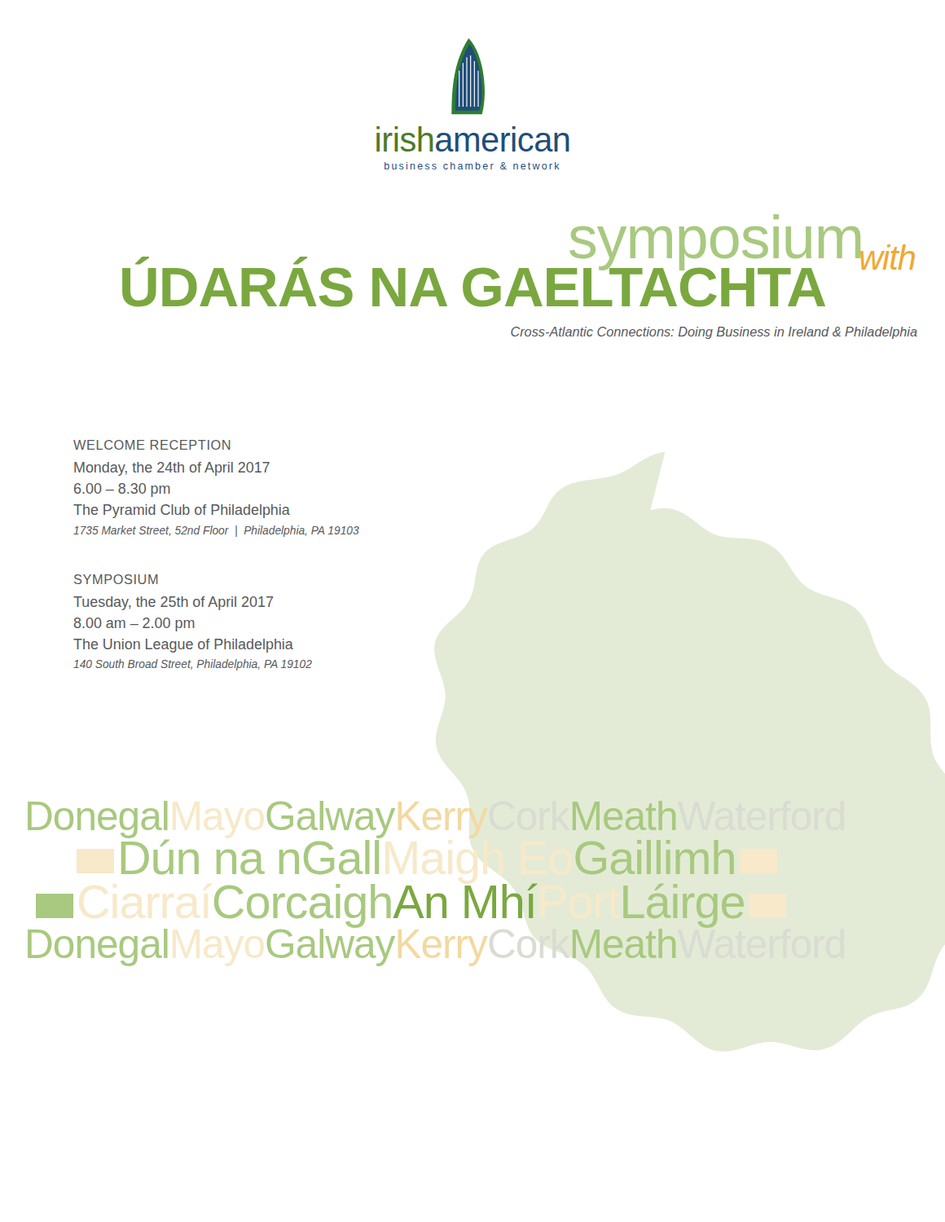irish american
business chamber & network
symposiumwith
ÚDARÁS NA GAELTACHTA
Cross-Atlantic Connections: Doing Business in Ireland & Philadelphia
Welcome Reception
Monday, the 24th of April 2017
6.00 – 8.30 pm
The Pyramid Club of Philadelphia
1735 Market Street, 52nd Floor | Philadelphia, PA 19103
Symposium
Tuesday, the 25th of April 2017
8.00 am – 2.00 pm
The Union League of Philadelphia
140 South Broad Street, Philadelphia, PA 19102
Donegal Mayo Galway Kerry Cork Meath Waterford
Dún na nGall Maigh Eo Gaillimh
Ciarraí Corcaigh An Mhí Port Láirge
Donegal Mayo Galway Kerry Cork Meath Waterford